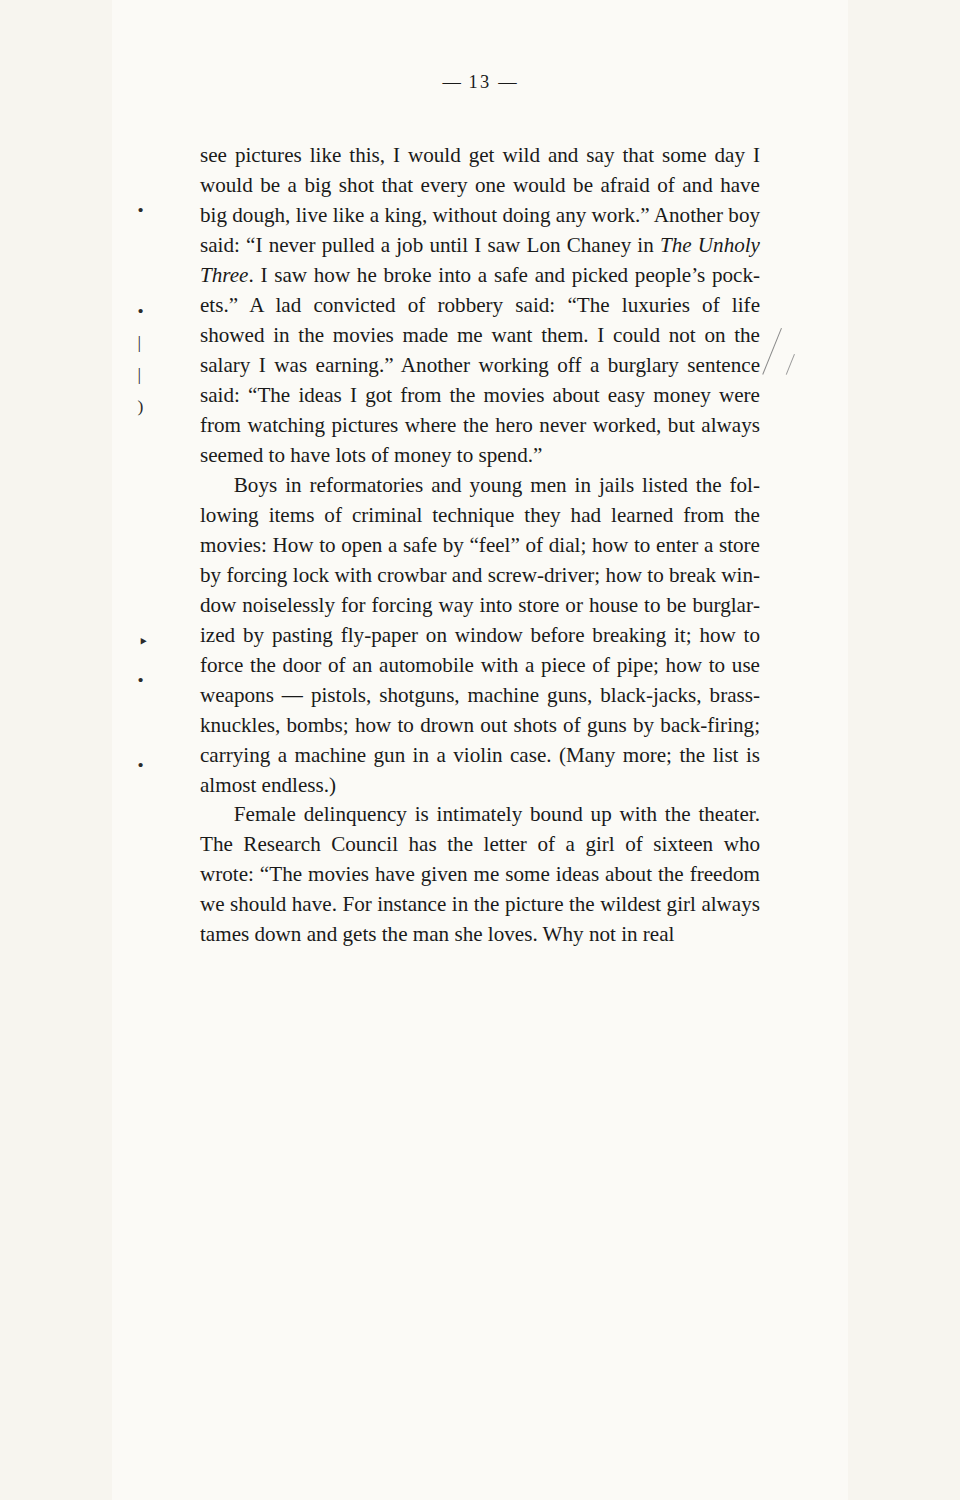• • | | ) ‣ • •
— 13 —
see pictures like this, I would get wild and say that some day I would be a big shot that every one would be afraid of and have big dough, live like a king, without doing any work.” Another boy said: “I never pulled a job until I saw Lon Chaney in The Unholy Three. I saw how he broke into a safe and picked people’s pockets.” A lad convicted of robbery said: “The luxuries of life showed in the movies made me want them. I could not on the salary I was earning.” Another working off a burglary sentence said: “The ideas I got from the movies about easy money were from watching pictures where the hero never worked, but always seemed to have lots of money to spend.”
Boys in reformatories and young men in jails listed the following items of criminal technique they had learned from the movies: How to open a safe by “feel” of dial; how to enter a store by forcing lock with crowbar and screw-driver; how to break window noiselessly for forcing way into store or house to be burglarized by pasting fly-paper on window before breaking it; how to force the door of an automobile with a piece of pipe; how to use weapons — pistols, shotguns, machine guns, black-jacks, brass-knuckles, bombs; how to drown out shots of guns by back-firing; carrying a machine gun in a violin case. (Many more; the list is almost endless.)
Female delinquency is intimately bound up with the theater. The Research Council has the letter of a girl of sixteen who wrote: “The movies have given me some ideas about the freedom we should have. For instance in the picture the wildest girl always tames down and gets the man she loves. Why not in real